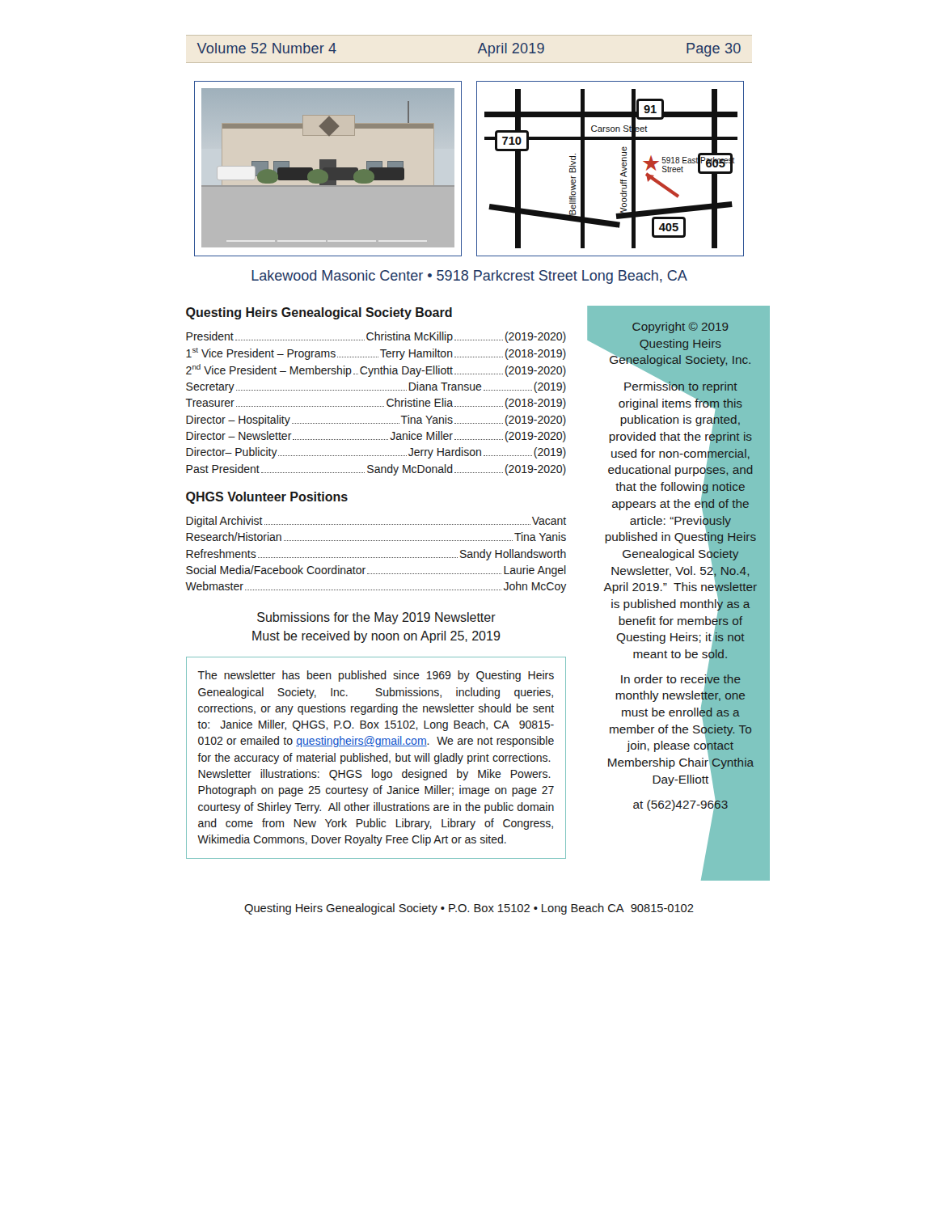Volume 52 Number 4
April 2019
Page 30
91
710
605
405
Carson Street
Bellflower Blvd.
Woodruff Avenue
★
5918 East Parkcrest Street
Lakewood Masonic Center • 5918 Parkcrest Street Long Beach, CA
Questing Heirs Genealogical Society Board
President Christina McKillip (2019-2020)
1st Vice President – Programs Terry Hamilton (2018-2019)
2nd Vice President – Membership Cynthia Day-Elliott (2019-2020)
Secretary Diana Transue (2019)
Treasurer Christine Elia (2018-2019)
Director – Hospitality Tina Yanis (2019-2020)
Director – Newsletter Janice Miller (2019-2020)
Director– Publicity Jerry Hardison (2019)
Past President Sandy McDonald (2019-2020)
QHGS Volunteer Positions
Digital Archivist Vacant
Research/Historian Tina Yanis
Refreshments Sandy Hollandsworth
Social Media/Facebook Coordinator Laurie Angel
Webmaster John McCoy
Submissions for the May 2019 Newsletter
Must be received by noon on April 25, 2019
The newsletter has been published since 1969 by Questing Heirs Genealogical Society, Inc. Submissions, including queries, corrections, or any questions regarding the newsletter should be sent to: Janice Miller, QHGS, P.O. Box 15102, Long Beach, CA 90815-0102 or emailed to questingheirs@gmail.com. We are not responsible for the accuracy of material published, but will gladly print corrections. Newsletter illustrations: QHGS logo designed by Mike Powers. Photograph on page 25 courtesy of Janice Miller; image on page 27 courtesy of Shirley Terry. All other illustrations are in the public domain and come from New York Public Library, Library of Congress, Wikimedia Commons, Dover Royalty Free Clip Art or as sited.
Copyright © 2019
Questing Heirs
Genealogical Society, Inc.
Permission to reprint original items from this publication is granted, provided that the reprint is used for non-commercial, educational purposes, and that the following notice appears at the end of the article: “Previously published in Questing Heirs Genealogical Society Newsletter, Vol. 52, No.4, April 2019.” This newsletter is published monthly as a benefit for members of Questing Heirs; it is not meant to be sold.
In order to receive the monthly newsletter, one must be enrolled as a member of the Society. To join, please contact Membership Chair Cynthia Day-Elliott
at (562)427-9663
Questing Heirs Genealogical Society • P.O. Box 15102 • Long Beach CA 90815-0102